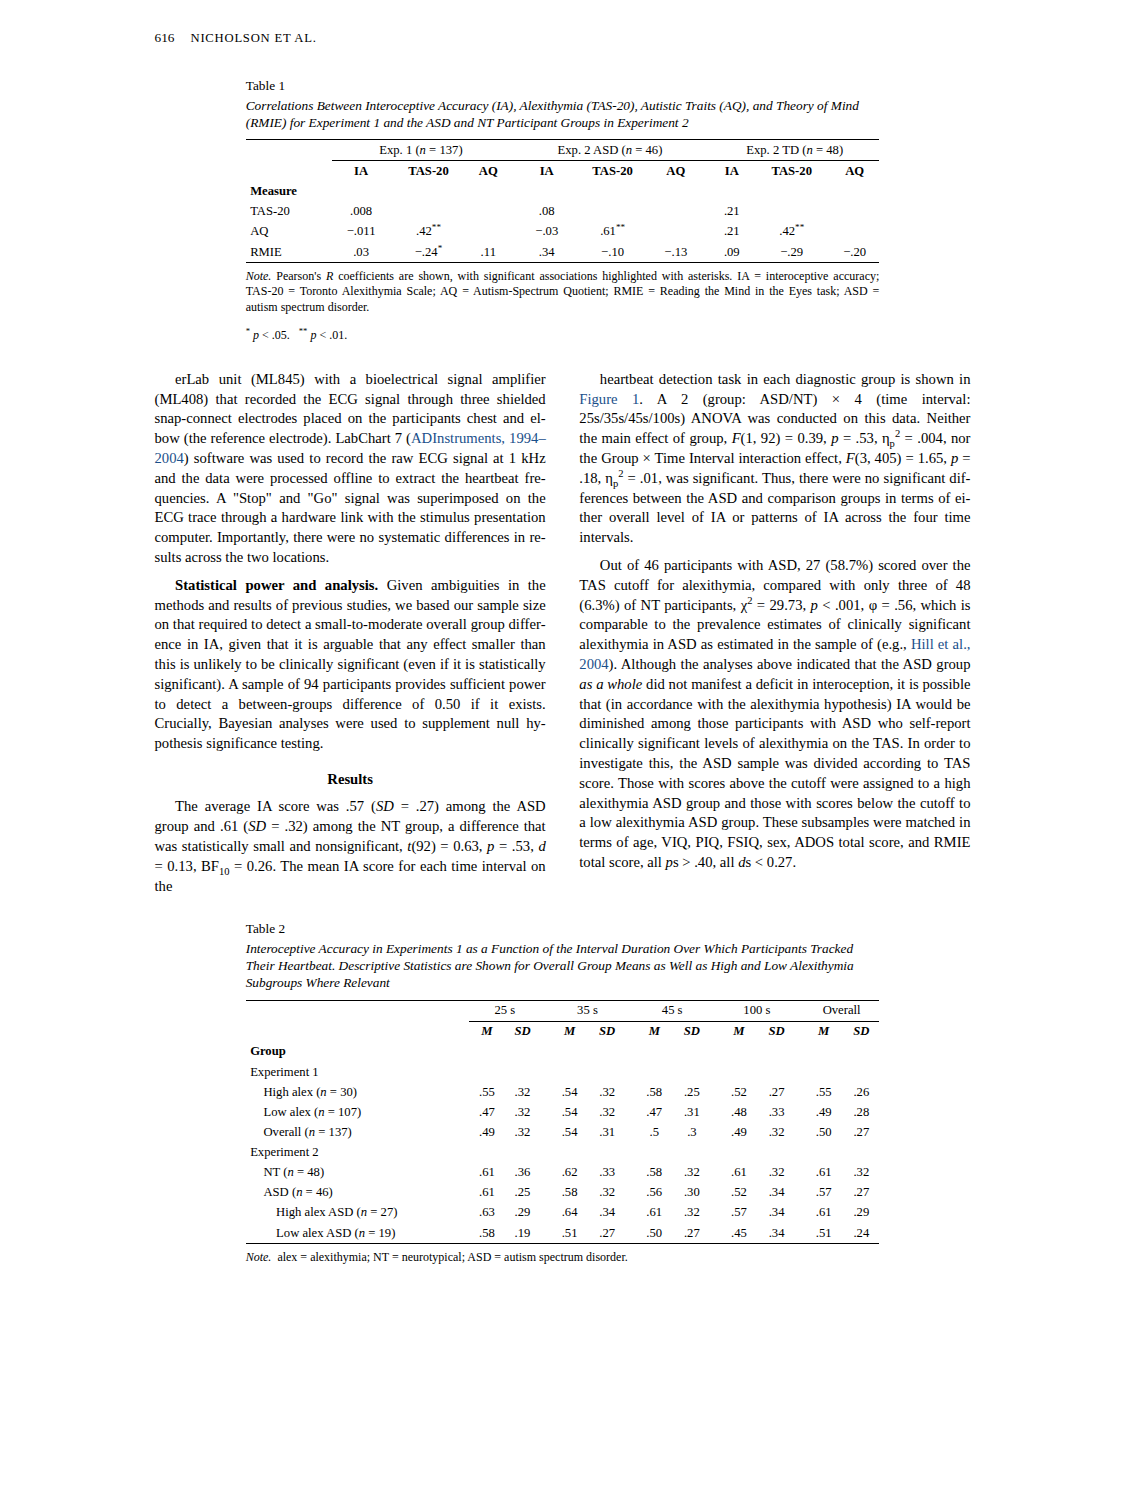616 Nicholson et al.
Table 1
Correlations Between Interoceptive Accuracy (IA), Alexithymia (TAS-20), Autistic Traits (AQ), and Theory of Mind (RMIE) for Experiment 1 and the ASD and NT Participant Groups in Experiment 2
| | Exp. 1 ( n = 137) | Exp. 2 ASD ( n = 46) | Exp. 2 TD ( n = 48) |
| --- | --- | --- | --- |
| IA | TAS-20 | AQ | IA | TAS-20 | AQ | IA | TAS-20 | AQ |
| Measure | | | | | | | | | |
| TAS-20 | .008 | | | .08 | | | .21 | | |
| AQ | −.011 | .42 ** | | −.03 | .61 ** | | .21 | .42 ** | |
| RMIE | .03 | −.24 * | .11 | .34 | −.10 | −.13 | .09 | −.29 | −.20 |
Note. Pearson's R coefficients are shown, with significant associations highlighted with asterisks. IA = interoceptive accuracy; TAS-20 = Toronto Alexithymia Scale; AQ = Autism-Spectrum Quotient; RMIE = Reading the Mind in the Eyes task; ASD = autism spectrum disorder.
* p < .05. ** p < .01.
erLab unit (ML845) with a bioelectrical signal amplifier (ML408) that recorded the ECG signal through three shielded snap-connect electrodes placed on the participants chest and elbow (the reference electrode). LabChart 7 (ADInstruments, 1994–2004) software was used to record the raw ECG signal at 1 kHz and the data were processed offline to extract the heartbeat frequencies. A "Stop" and "Go" signal was superimposed on the ECG trace through a hardware link with the stimulus presentation computer. Importantly, there were no systematic differences in results across the two locations.
Statistical power and analysis. Given ambiguities in the methods and results of previous studies, we based our sample size on that required to detect a small-to-moderate overall group difference in IA, given that it is arguable that any effect smaller than this is unlikely to be clinically significant (even if it is statistically significant). A sample of 94 participants provides sufficient power to detect a between-groups difference of 0.50 if it exists. Crucially, Bayesian analyses were used to supplement null hypothesis significance testing.
Results
The average IA score was .57 (SD = .27) among the ASD group and .61 (SD = .32) among the NT group, a difference that was statistically small and nonsignificant, t(92) = 0.63, p = .53, d = 0.13, BF10 = 0.26. The mean IA score for each time interval on the
heartbeat detection task in each diagnostic group is shown in Figure 1. A 2 (group: ASD/NT) × 4 (time interval: 25s/35s/45s/100s) ANOVA was conducted on this data. Neither the main effect of group, F(1, 92) = 0.39, p = .53, ηp2 = .004, nor the Group × Time Interval interaction effect, F(3, 405) = 1.65, p = .18, ηp2 = .01, was significant. Thus, there were no significant differences between the ASD and comparison groups in terms of either overall level of IA or patterns of IA across the four time intervals.
Out of 46 participants with ASD, 27 (58.7%) scored over the TAS cutoff for alexithymia, compared with only three of 48 (6.3%) of NT participants, χ2 = 29.73, p < .001, φ = .56, which is comparable to the prevalence estimates of clinically significant alexithymia in ASD as estimated in the sample of (e.g., Hill et al., 2004). Although the analyses above indicated that the ASD group as a whole did not manifest a deficit in interoception, it is possible that (in accordance with the alexithymia hypothesis) IA would be diminished among those participants with ASD who self-report clinically significant levels of alexithymia on the TAS. In order to investigate this, the ASD sample was divided according to TAS score. Those with scores above the cutoff were assigned to a high alexithymia ASD group and those with scores below the cutoff to a low alexithymia ASD group. These subsamples were matched in terms of age, VIQ, PIQ, FSIQ, sex, ADOS total score, and RMIE total score, all ps > .40, all ds < 0.27.
Table 2
Interoceptive Accuracy in Experiments 1 as a Function of the Interval Duration Over Which Participants Tracked Their Heartbeat. Descriptive Statistics are Shown for Overall Group Means as Well as High and Low Alexithymia Subgroups Where Relevant
| | 25 s | 35 s | 45 s | 100 s | Overall |
| --- | --- | --- | --- | --- | --- |
| M | SD | M | SD | M | SD | M | SD | M | SD |
| Group | |
| Experiment 1 | |
| High alex ( n = 30) | .55 | .32 | .54 | .32 | .58 | .25 | .52 | .27 | .55 | .26 |
| Low alex ( n = 107) | .47 | .32 | .54 | .32 | .47 | .31 | .48 | .33 | .49 | .28 |
| Overall ( n = 137) | .49 | .32 | .54 | .31 | .5 | .3 | .49 | .32 | .50 | .27 |
| Experiment 2 | |
| NT ( n = 48) | .61 | .36 | .62 | .33 | .58 | .32 | .61 | .32 | .61 | .32 |
| ASD ( n = 46) | .61 | .25 | .58 | .32 | .56 | .30 | .52 | .34 | .57 | .27 |
| High alex ASD ( n = 27) | .63 | .29 | .64 | .34 | .61 | .32 | .57 | .34 | .61 | .29 |
| Low alex ASD ( n = 19) | .58 | .19 | .51 | .27 | .50 | .27 | .45 | .34 | .51 | .24 |
Note. alex = alexithymia; NT = neurotypical; ASD = autism spectrum disorder.